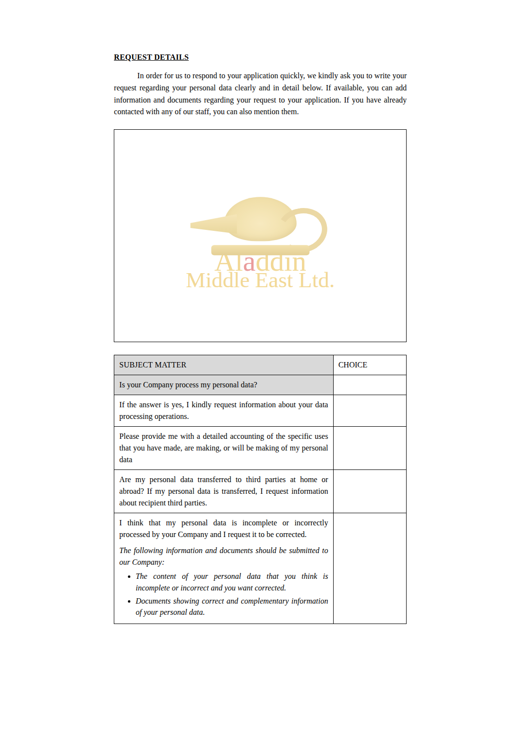REQUEST DETAILS
In order for us to respond to your application quickly, we kindly ask you to write your request regarding your personal data clearly and in detail below. If available, you can add information and documents regarding your request to your application. If you have already contacted with any of our staff, you can also mention them.
Aladdin
Middle East Ltd.
| SUBJECT MATTER | CHOICE |
| --- | --- |
| Is your Company process my personal data? | |
| If the answer is yes, I kindly request information about your data processing operations. | |
| Please provide me with a detailed accounting of the specific uses that you have made, are making, or will be making of my personal data | |
| Are my personal data transferred to third parties at home or abroad? If my personal data is transferred, I request information about recipient third parties. | |
| I think that my personal data is incomplete or incorrectly processed by your Company and I request it to be corrected. The following information and documents should be submitted to our Company: The content of your personal data that you think is incomplete or incorrect and you want corrected. Documents showing correct and complementary information of your personal data. | |